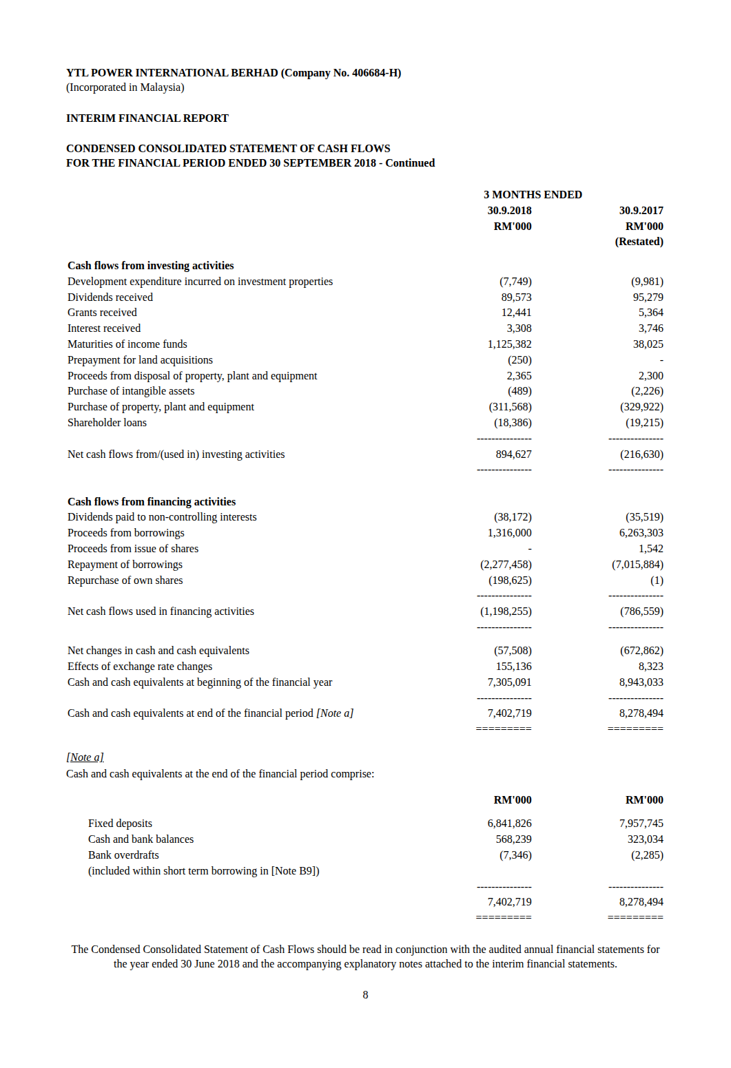YTL POWER INTERNATIONAL BERHAD (Company No. 406684-H)
(Incorporated in Malaysia)
INTERIM FINANCIAL REPORT
CONDENSED CONSOLIDATED STATEMENT OF CASH FLOWS
FOR THE FINANCIAL PERIOD ENDED 30 SEPTEMBER 2018 - Continued
| | 3 MONTHS ENDED |
| | 30.9.2018 | 30.9.2017 |
| | RM'000 | RM'000 |
| | | (Restated) |
| Cash flows from investing activities | | |
| Development expenditure incurred on investment properties | (7,749) | (9,981) |
| Dividends received | 89,573 | 95,279 |
| Grants received | 12,441 | 5,364 |
| Interest received | 3,308 | 3,746 |
| Maturities of income funds | 1,125,382 | 38,025 |
| Prepayment for land acquisitions | (250) | - |
| Proceeds from disposal of property, plant and equipment | 2,365 | 2,300 |
| Purchase of intangible assets | (489) | (2,226) |
| Purchase of property, plant and equipment | (311,568) | (329,922) |
| Shareholder loans | (18,386) | (19,215) |
| | --------------- | --------------- |
| Net cash flows from/(used in) investing activities | 894,627 | (216,630) |
| | --------------- | --------------- |
| Cash flows from financing activities | | |
| Dividends paid to non-controlling interests | (38,172) | (35,519) |
| Proceeds from borrowings | 1,316,000 | 6,263,303 |
| Proceeds from issue of shares | - | 1,542 |
| Repayment of borrowings | (2,277,458) | (7,015,884) |
| Repurchase of own shares | (198,625) | (1) |
| | --------------- | --------------- |
| Net cash flows used in financing activities | (1,198,255) | (786,559) |
| | --------------- | --------------- |
| Net changes in cash and cash equivalents | (57,508) | (672,862) |
| Effects of exchange rate changes | 155,136 | 8,323 |
| Cash and cash equivalents at beginning of the financial year | 7,305,091 | 8,943,033 |
| | --------------- | --------------- |
| Cash and cash equivalents at end of the financial period [Note a] | 7,402,719 | 8,278,494 |
| | ========= | ========= |
[Note a]
Cash and cash equivalents at the end of the financial period comprise:
| | RM'000 | RM'000 |
| Fixed deposits | 6,841,826 | 7,957,745 |
| Cash and bank balances | 568,239 | 323,034 |
| Bank overdrafts | (7,346) | (2,285) |
| (included within short term borrowing in [Note B9]) | | |
| | --------------- | --------------- |
| | 7,402,719 | 8,278,494 |
| | ========= | ========= |
The Condensed Consolidated Statement of Cash Flows should be read in conjunction with the audited annual financial statements for the year ended 30 June 2018 and the accompanying explanatory notes attached to the interim financial statements.
8